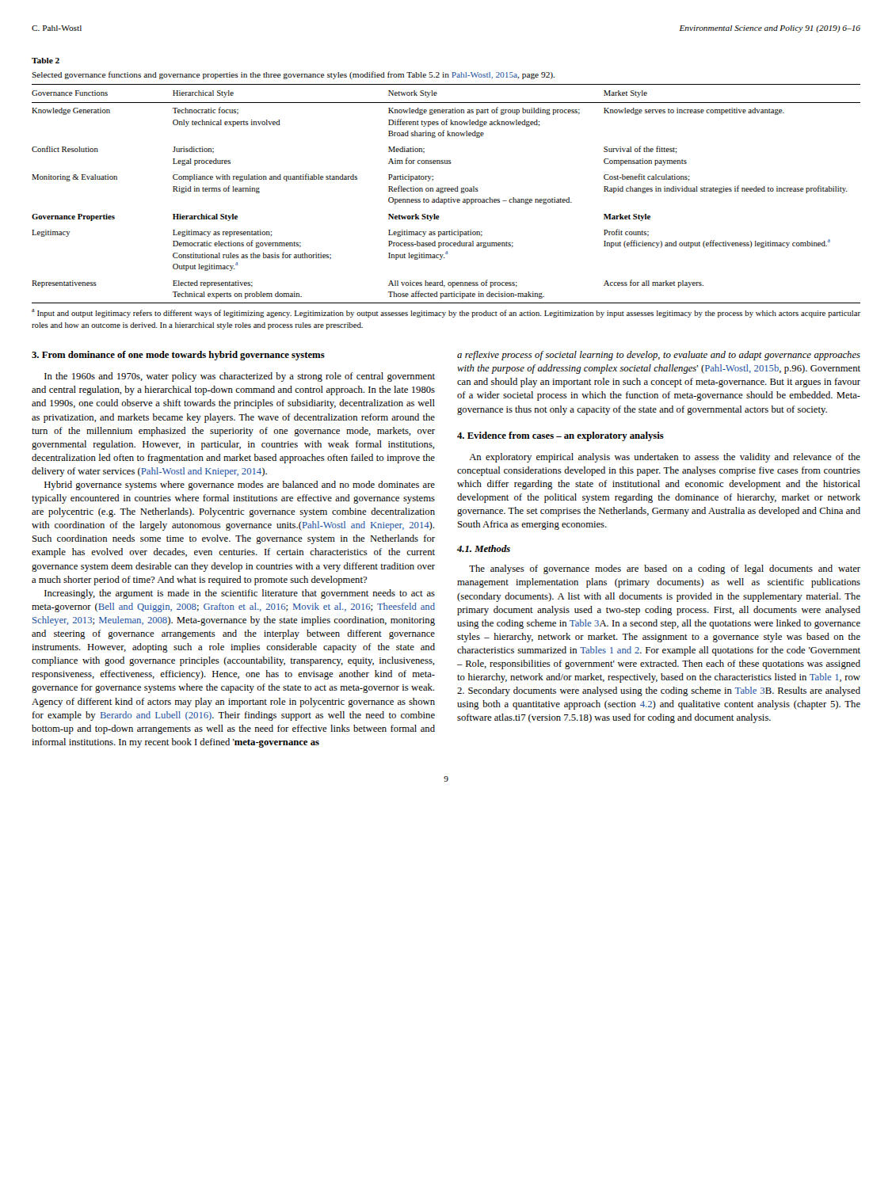C. Pahl-Wostl
Environmental Science and Policy 91 (2019) 6–16
Table 2
Selected governance functions and governance properties in the three governance styles (modified from Table 5.2 in Pahl-Wostl, 2015a, page 92).
| Governance Functions | Hierarchical Style | Network Style | Market Style |
| --- | --- | --- | --- |
| Knowledge Generation | Technocratic focus; Only technical experts involved | Knowledge generation as part of group building process; Different types of knowledge acknowledged; Broad sharing of knowledge | Knowledge serves to increase competitive advantage. |
| Conflict Resolution | Jurisdiction; Legal procedures | Mediation; Aim for consensus | Survival of the fittest; Compensation payments |
| Monitoring & Evaluation | Compliance with regulation and quantifiable standards Rigid in terms of learning | Participatory; Reflection on agreed goals Openness to adaptive approaches – change negotiated. | Cost-benefit calculations; Rapid changes in individual strategies if needed to increase profitability. |
| Governance Properties | Hierarchical Style | Network Style | Market Style |
| Legitimacy | Legitimacy as representation; Democratic elections of governments; Constitutional rules as the basis for authorities; Output legitimacy. a | Legitimacy as participation; Process-based procedural arguments; Input legitimacy. a | Profit counts; Input (efficiency) and output (effectiveness) legitimacy combined. a |
| Representativeness | Elected representatives; Technical experts on problem domain. | All voices heard, openness of process; Those affected participate in decision-making. | Access for all market players. |
a Input and output legitimacy refers to different ways of legitimizing agency. Legitimization by output assesses legitimacy by the product of an action. Legitimization by input assesses legitimacy by the process by which actors acquire particular roles and how an outcome is derived. In a hierarchical style roles and process rules are prescribed.
3. From dominance of one mode towards hybrid governance systems
In the 1960s and 1970s, water policy was characterized by a strong role of central government and central regulation, by a hierarchical top-down command and control approach. In the late 1980s and 1990s, one could observe a shift towards the principles of subsidiarity, decentralization as well as privatization, and markets became key players. The wave of decentralization reform around the turn of the millennium emphasized the superiority of one governance mode, markets, over governmental regulation. However, in particular, in countries with weak formal institutions, decentralization led often to fragmentation and market based approaches often failed to improve the delivery of water services (Pahl-Wostl and Knieper, 2014).
Hybrid governance systems where governance modes are balanced and no mode dominates are typically encountered in countries where formal institutions are effective and governance systems are polycentric (e.g. The Netherlands). Polycentric governance system combine decentralization with coordination of the largely autonomous governance units.(Pahl-Wostl and Knieper, 2014). Such coordination needs some time to evolve. The governance system in the Netherlands for example has evolved over decades, even centuries. If certain characteristics of the current governance system deem desirable can they develop in countries with a very different tradition over a much shorter period of time? And what is required to promote such development?
Increasingly, the argument is made in the scientific literature that government needs to act as meta-governor (Bell and Quiggin, 2008; Grafton et al., 2016; Movik et al., 2016; Theesfeld and Schleyer, 2013; Meuleman, 2008). Meta-governance by the state implies coordination, monitoring and steering of governance arrangements and the interplay between different governance instruments. However, adopting such a role implies considerable capacity of the state and compliance with good governance principles (accountability, transparency, equity, inclusiveness, responsiveness, effectiveness, efficiency). Hence, one has to envisage another kind of meta-governance for governance systems where the capacity of the state to act as meta-governor is weak. Agency of different kind of actors may play an important role in polycentric governance as shown for example by Berardo and Lubell (2016). Their findings support as well the need to combine bottom-up and top-down arrangements as well as the need for effective links between formal and informal institutions. In my recent book I defined 'meta-governance as
a reflexive process of societal learning to develop, to evaluate and to adapt governance approaches with the purpose of addressing complex societal challenges' (Pahl-Wostl, 2015b, p.96). Government can and should play an important role in such a concept of meta-governance. But it argues in favour of a wider societal process in which the function of meta-governance should be embedded. Meta-governance is thus not only a capacity of the state and of governmental actors but of society.
4. Evidence from cases – an exploratory analysis
An exploratory empirical analysis was undertaken to assess the validity and relevance of the conceptual considerations developed in this paper. The analyses comprise five cases from countries which differ regarding the state of institutional and economic development and the historical development of the political system regarding the dominance of hierarchy, market or network governance. The set comprises the Netherlands, Germany and Australia as developed and China and South Africa as emerging economies.
4.1. Methods
The analyses of governance modes are based on a coding of legal documents and water management implementation plans (primary documents) as well as scientific publications (secondary documents). A list with all documents is provided in the supplementary material. The primary document analysis used a two-step coding process. First, all documents were analysed using the coding scheme in Table 3 A. In a second step, all the quotations were linked to governance styles – hierarchy, network or market. The assignment to a governance style was based on the characteristics summarized in Tables 1 and 2. For example all quotations for the code 'Government – Role, responsibilities of government' were extracted. Then each of these quotations was assigned to hierarchy, network and/or market, respectively, based on the characteristics listed in Table 1, row 2. Secondary documents were analysed using the coding scheme in Table 3 B. Results are analysed using both a quantitative approach (section 4.2) and qualitative content analysis (chapter 5). The software atlas.ti7 (version 7.5.18) was used for coding and document analysis.
9